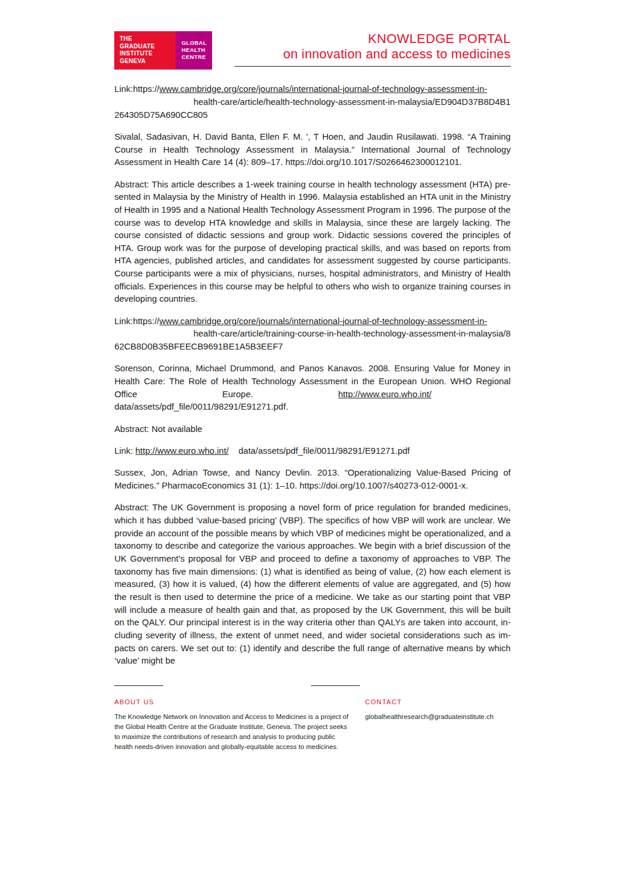THE GRADUATE INSTITUTE GENEVA
GLOBAL HEALTH CENTRE
KNOWLEDGE PORTAL
on innovation and access to medicines
Link:https://www.cambridge.org/core/journals/international-journal-of-technology-assessment-in- health-care/article/health-technology-assessment-in-malaysia/ED904D37B8D4B1264305D75A690CC805
Sivalal, Sadasivan, H. David Banta, Ellen F. M. ', T Hoen, and Jaudin Rusilawati. 1998. “A Training Course in Health Technology Assessment in Malaysia.” International Journal of Technology Assessment in Health Care 14 (4): 809–17. https://doi.org/10.1017/S0266462300012101.
Abstract: This article describes a 1-week training course in health technology assessment (HTA) presented in Malaysia by the Ministry of Health in 1996. Malaysia established an HTA unit in the Ministry of Health in 1995 and a National Health Technology Assessment Program in 1996. The purpose of the course was to develop HTA knowledge and skills in Malaysia, since these are largely lacking. The course consisted of didactic sessions and group work. Didactic sessions covered the principles of HTA. Group work was for the purpose of developing practical skills, and was based on reports from HTA agencies, published articles, and candidates for assessment suggested by course participants. Course participants were a mix of physicians, nurses, hospital administrators, and Ministry of Health officials. Experiences in this course may be helpful to others who wish to organize training courses in developing countries.
Link:https://www.cambridge.org/core/journals/international-journal-of-technology-assessment-in- health-care/article/training-course-in-health-technology-assessment-in-malaysia/862CB8D0B35BFEECB9691BE1A5B3EEF7
Sorenson, Corinna, Michael Drummond, and Panos Kanavos. 2008. Ensuring Value for Money in Health Care: The Role of Health Technology Assessment in the European Union. WHO Regional Office Europe. http://www.euro.who.int/ data/assets/pdf_file/0011/98291/E91271.pdf.
Abstract: Not available
Link: http://www.euro.who.int/ data/assets/pdf_file/0011/98291/E91271.pdf
Sussex, Jon, Adrian Towse, and Nancy Devlin. 2013. “Operationalizing Value-Based Pricing of Medicines.” PharmacoEconomics 31 (1): 1–10. https://doi.org/10.1007/s40273-012-0001-x.
Abstract: The UK Government is proposing a novel form of price regulation for branded medicines, which it has dubbed ‘value-based pricing’ (VBP). The specifics of how VBP will work are unclear. We provide an account of the possible means by which VBP of medicines might be operationalized, and a taxonomy to describe and categorize the various approaches. We begin with a brief discussion of the UK Government’s proposal for VBP and proceed to define a taxonomy of approaches to VBP. The taxonomy has five main dimensions: (1) what is identified as being of value, (2) how each element is measured, (3) how it is valued, (4) how the different elements of value are aggregated, and (5) how the result is then used to determine the price of a medicine. We take as our starting point that VBP will include a measure of health gain and that, as proposed by the UK Government, this will be built on the QALY. Our principal interest is in the way criteria other than QALYs are taken into account, including severity of illness, the extent of unmet need, and wider societal considerations such as impacts on carers. We set out to: (1) identify and describe the full range of alternative means by which ‘value’ might be
ABOUT US
The Knowledge Network on Innovation and Access to Medicines is a project of the Global Health Centre at the Graduate Institute, Geneva. The project seeks to maximize the contributions of research and analysis to producing public health needs-driven innovation and globally-equitable access to medicines.
CONTACT
globalhealthresearch@graduateinstitute.ch